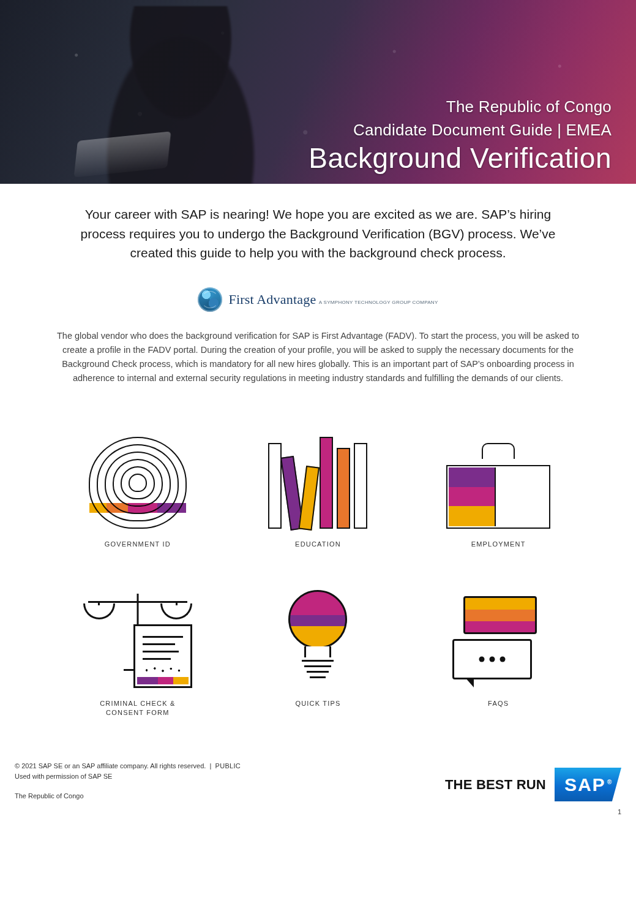The Republic of Congo
Candidate Document Guide | EMEA
Background Verification
Your career with SAP is nearing! We hope you are excited as we are. SAP’s hiring process requires you to undergo the Background Verification (BGV) process. We’ve created this guide to help you with the background check process.
First Advantage A Symphony Technology Group Company
The global vendor who does the background verification for SAP is First Advantage (FADV). To start the process, you will be asked to create a profile in the FADV portal. During the creation of your profile, you will be asked to supply the necessary documents for the Background Check process, which is mandatory for all new hires globally. This is an important part of SAP’s onboarding process in adherence to internal and external security regulations in meeting industry standards and fulfilling the demands of our clients.
Government ID
Education
Employment
Criminal Check &
Consent Form
Quick Tips
FAQs
© 2021 SAP SE or an SAP affiliate company. All rights reserved. | PUBLIC
Used with permission of SAP SE
The Republic of Congo
THE BEST RUN SAP®
1